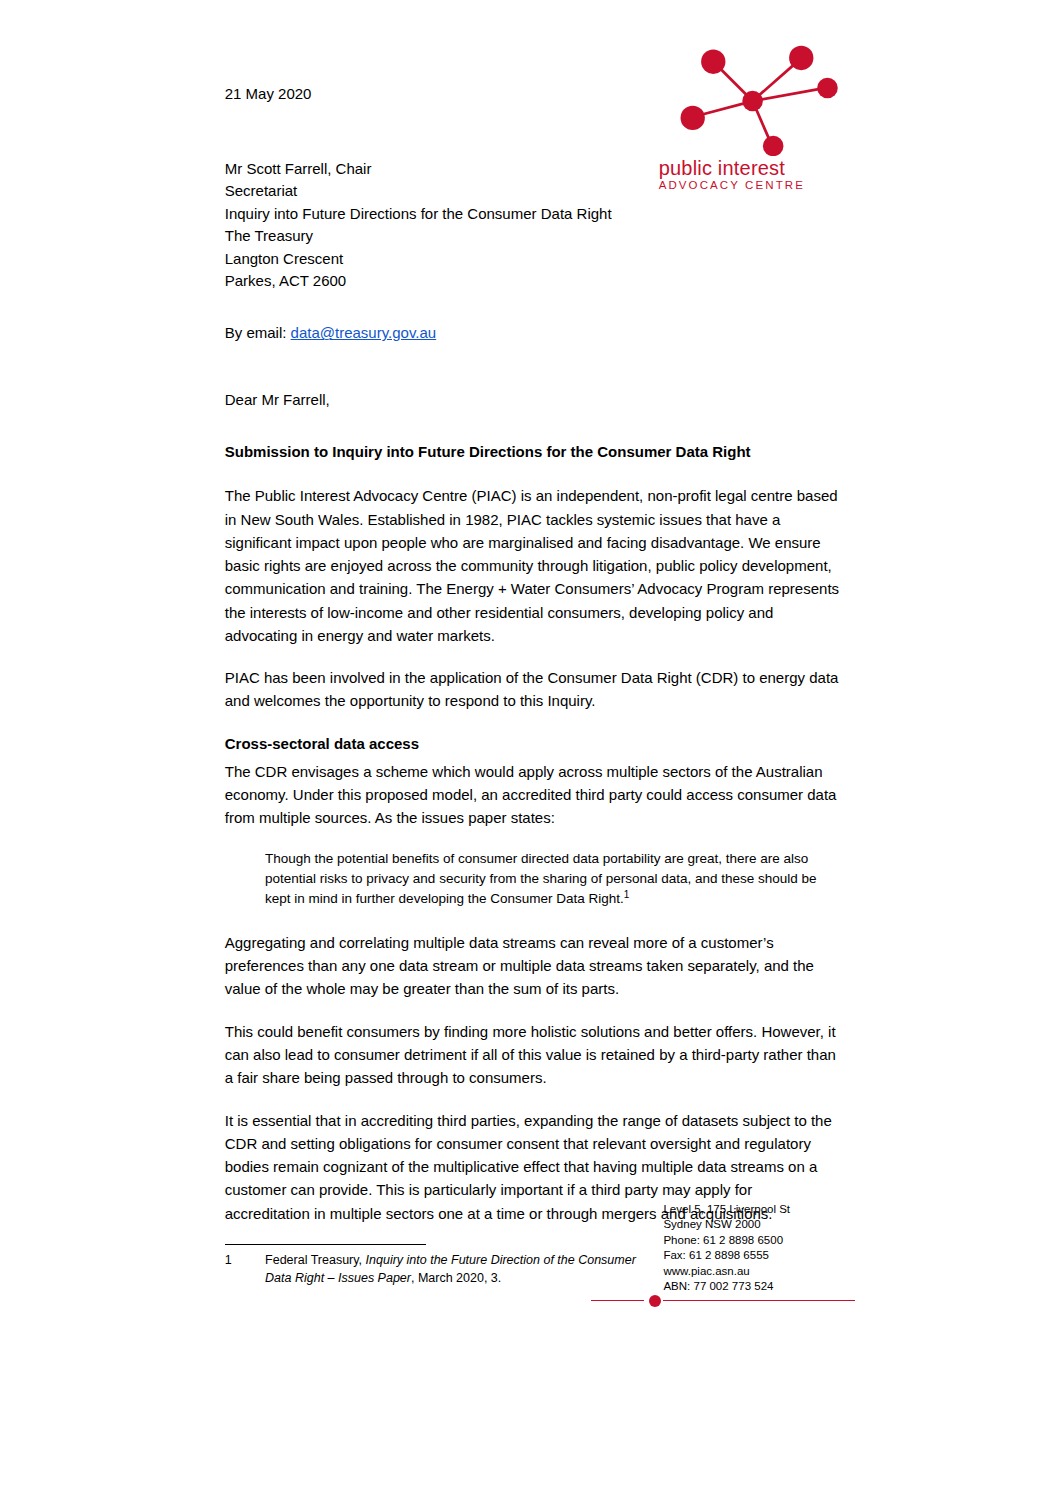public interest
Advocacy Centre
21 May 2020
Mr Scott Farrell, Chair
Secretariat
Inquiry into Future Directions for the Consumer Data Right
The Treasury
Langton Crescent
Parkes, ACT 2600
By email: data@treasury.gov.au
Dear Mr Farrell,
Submission to Inquiry into Future Directions for the Consumer Data Right
The Public Interest Advocacy Centre (PIAC) is an independent, non-profit legal centre based in New South Wales. Established in 1982, PIAC tackles systemic issues that have a significant impact upon people who are marginalised and facing disadvantage. We ensure basic rights are enjoyed across the community through litigation, public policy development, communication and training. The Energy + Water Consumers’ Advocacy Program represents the interests of low-income and other residential consumers, developing policy and advocating in energy and water markets.
PIAC has been involved in the application of the Consumer Data Right (CDR) to energy data and welcomes the opportunity to respond to this Inquiry.
Cross-sectoral data access
The CDR envisages a scheme which would apply across multiple sectors of the Australian economy. Under this proposed model, an accredited third party could access consumer data from multiple sources. As the issues paper states:
Though the potential benefits of consumer directed data portability are great, there are also potential risks to privacy and security from the sharing of personal data, and these should be kept in mind in further developing the Consumer Data Right.1
Aggregating and correlating multiple data streams can reveal more of a customer’s preferences than any one data stream or multiple data streams taken separately, and the value of the whole may be greater than the sum of its parts.
This could benefit consumers by finding more holistic solutions and better offers. However, it can also lead to consumer detriment if all of this value is retained by a third-party rather than a fair share being passed through to consumers.
It is essential that in accrediting third parties, expanding the range of datasets subject to the CDR and setting obligations for consumer consent that relevant oversight and regulatory bodies remain cognizant of the multiplicative effect that having multiple data streams on a customer can provide. This is particularly important if a third party may apply for accreditation in multiple sectors one at a time or through mergers and acquisitions.
1 Federal Treasury, Inquiry into the Future Direction of the Consumer Data Right – Issues Paper, March 2020, 3.
Level 5, 175 Liverpool St
Sydney NSW 2000
Phone: 61 2 8898 6500
Fax: 61 2 8898 6555
www.piac.asn.au
ABN: 77 002 773 524